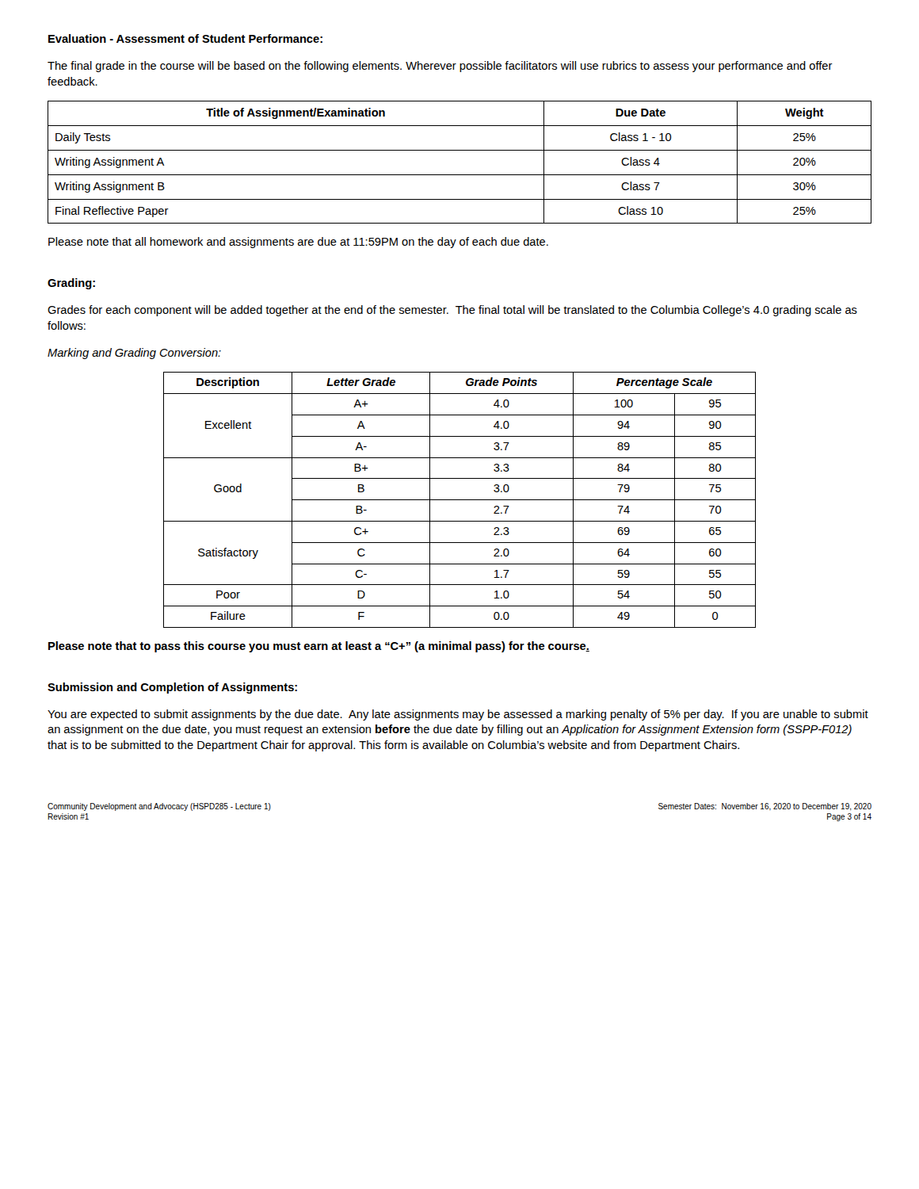Evaluation - Assessment of Student Performance:
The final grade in the course will be based on the following elements. Wherever possible facilitators will use rubrics to assess your performance and offer feedback.
| Title of Assignment/Examination | Due Date | Weight |
| --- | --- | --- |
| Daily Tests | Class 1 - 10 | 25% |
| Writing Assignment A | Class 4 | 20% |
| Writing Assignment B | Class 7 | 30% |
| Final Reflective Paper | Class 10 | 25% |
Please note that all homework and assignments are due at 11:59PM on the day of each due date.
Grading:
Grades for each component will be added together at the end of the semester. The final total will be translated to the Columbia College’s 4.0 grading scale as follows:
Marking and Grading Conversion:
| Description | Letter Grade | Grade Points | Percentage Scale |
| --- | --- | --- | --- |
| Excellent | A+ | 4.0 | 100 | 95 |
| A | 4.0 | 94 | 90 |
| A- | 3.7 | 89 | 85 |
| Good | B+ | 3.3 | 84 | 80 |
| B | 3.0 | 79 | 75 |
| B- | 2.7 | 74 | 70 |
| Satisfactory | C+ | 2.3 | 69 | 65 |
| C | 2.0 | 64 | 60 |
| C- | 1.7 | 59 | 55 |
| Poor | D | 1.0 | 54 | 50 |
| Failure | F | 0.0 | 49 | 0 |
Please note that to pass this course you must earn at least a “C+” (a minimal pass) for the course.
Submission and Completion of Assignments:
You are expected to submit assignments by the due date. Any late assignments may be assessed a marking penalty of 5% per day. If you are unable to submit an assignment on the due date, you must request an extension before the due date by filling out an Application for Assignment Extension form (SSPP-F012) that is to be submitted to the Department Chair for approval. This form is available on Columbia’s website and from Department Chairs.
Community Development and Advocacy (HSPD285 - Lecture 1)
Revision #1
Semester Dates: November 16, 2020 to December 19, 2020
Page 3 of 14